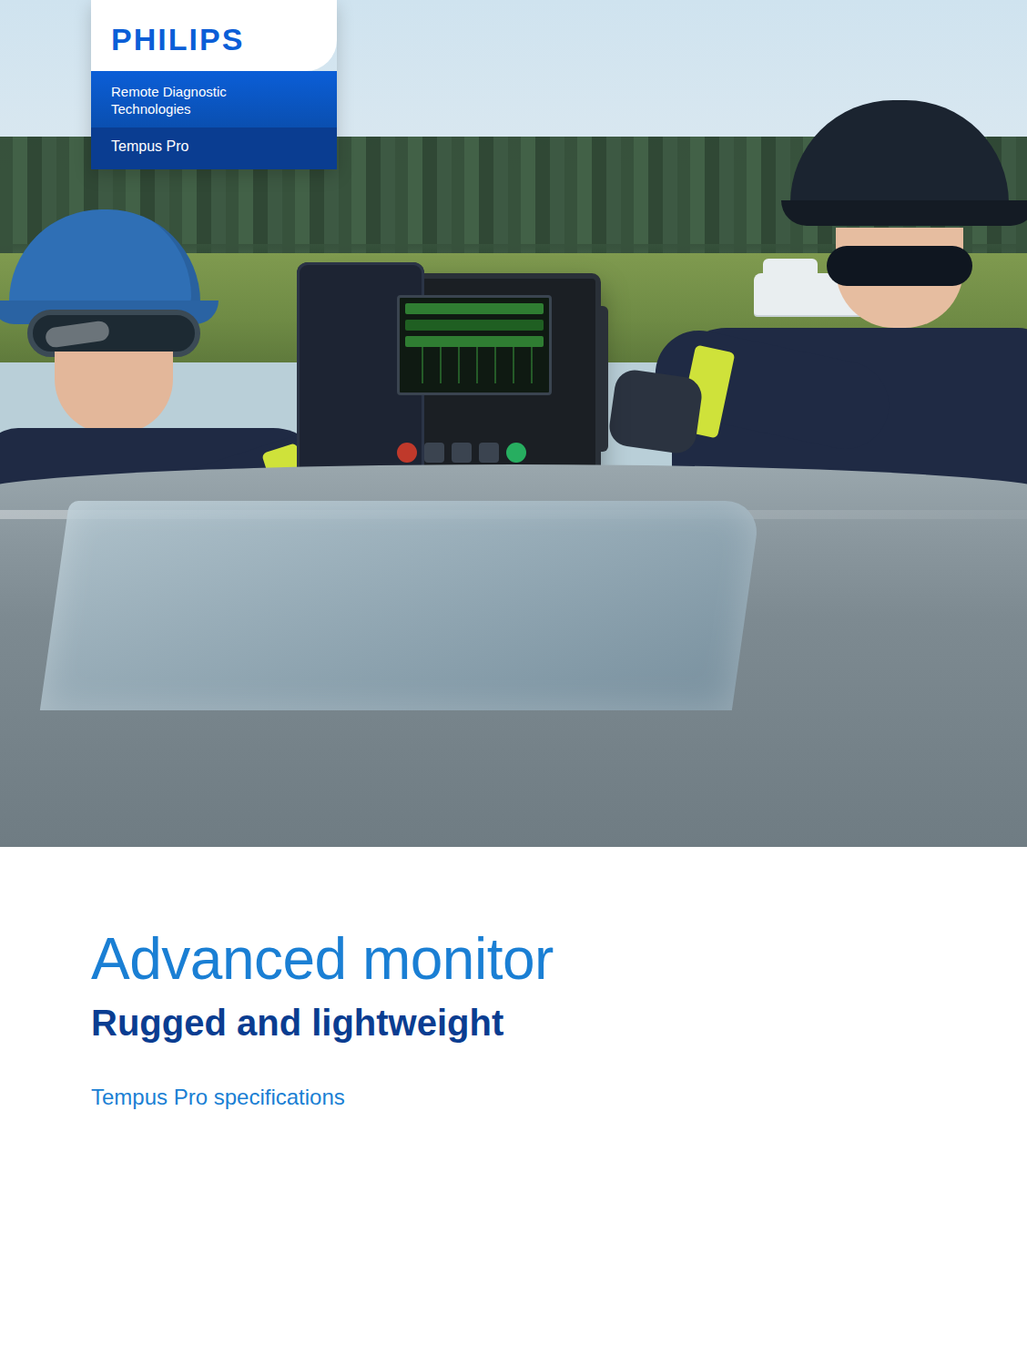PHILIPS
Remote Diagnostic
Technologies
Tempus Pro
Advanced monitor
Rugged and lightweight
Tempus Pro specifications